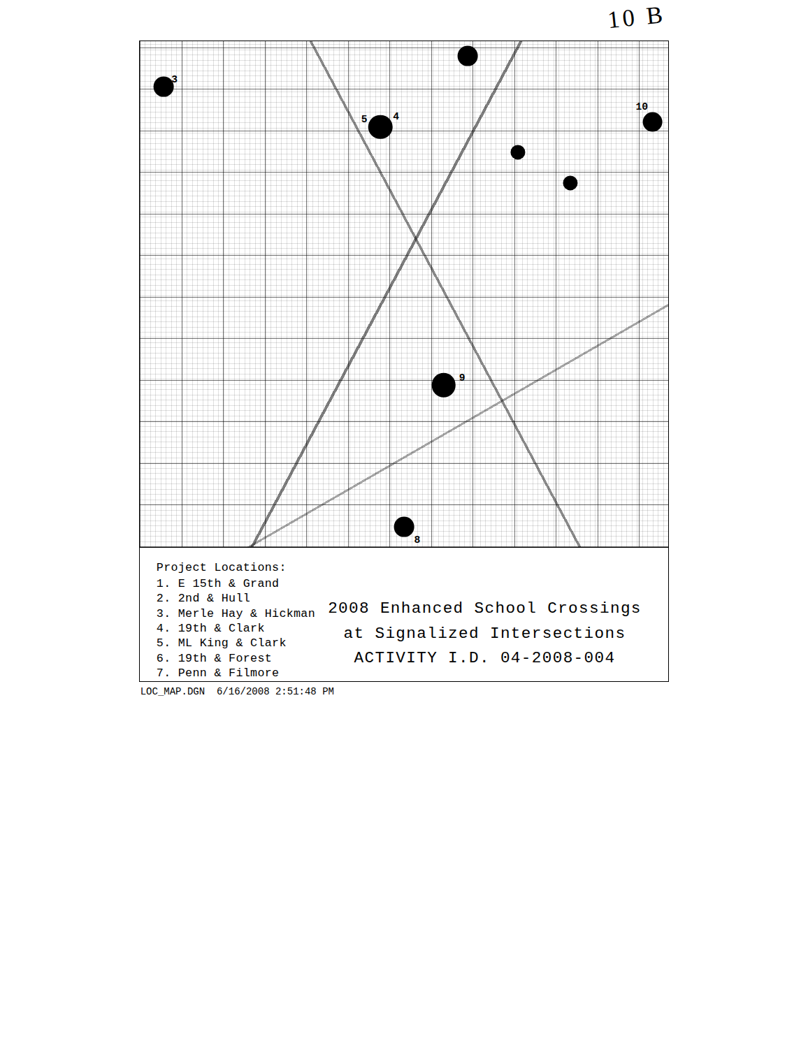10 B
7 3 10 5 4 1 2 9 8
Project Locations:
1. E 15th & Grand
2. 2nd & Hull
3. Merle Hay & Hickman
4. 19th & Clark
5. ML King & Clark
6. 19th & Forest
7. Penn & Filmore
8. SW 14th & Army Post
9. SW 9th & Park
10. Hubbell & Easton
2008 Enhanced School Crossings
at Signalized Intersections
ACTIVITY I.D. 04-2008-004
LOC_MAP.DGN 6/16/2008 2:51:48 PM